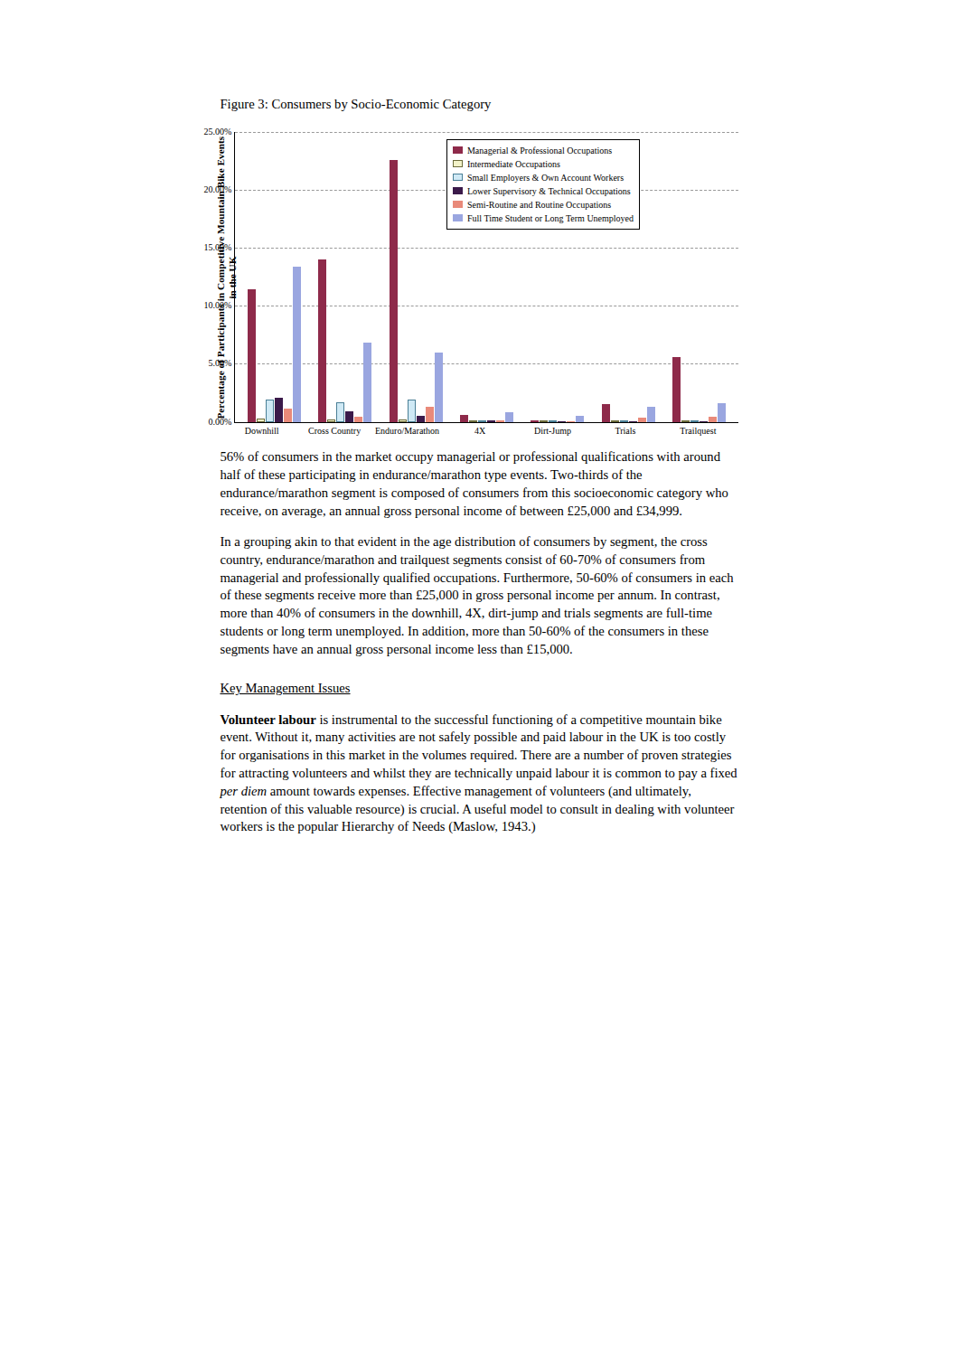Figure 3: Consumers by Socio-Economic Category
Percentage of Participants in Competitive Mountain Bike Events in the UK
25.00% 20.00% 15.00% 10.00% 5.00% 0.00%
Managerial & Professional Occupations
Intermediate Occupations
Small Employers & Own Account Workers
Lower Supervisory & Technical Occupations
Semi-Routine and Routine Occupations
Full Time Student or Long Term Unemployed
Downhill Cross Country Enduro/Marathon 4X Dirt-Jump Trials Trailquest
56% of consumers in the market occupy managerial or professional qualifications with around half of these participating in endurance/marathon type events. Two-thirds of the endurance/marathon segment is composed of consumers from this socioeconomic category who receive, on average, an annual gross personal income of between £25,000 and £34,999.
In a grouping akin to that evident in the age distribution of consumers by segment, the cross country, endurance/marathon and trailquest segments consist of 60-70% of consumers from managerial and professionally qualified occupations. Furthermore, 50-60% of consumers in each of these segments receive more than £25,000 in gross personal income per annum. In contrast, more than 40% of consumers in the downhill, 4X, dirt-jump and trials segments are full-time students or long term unemployed. In addition, more than 50-60% of the consumers in these segments have an annual gross personal income less than £15,000.
Key Management Issues
Volunteer labour is instrumental to the successful functioning of a competitive mountain bike event. Without it, many activities are not safely possible and paid labour in the UK is too costly for organisations in this market in the volumes required. There are a number of proven strategies for attracting volunteers and whilst they are technically unpaid labour it is common to pay a fixed per diem amount towards expenses. Effective management of volunteers (and ultimately, retention of this valuable resource) is crucial. A useful model to consult in dealing with volunteer workers is the popular Hierarchy of Needs (Maslow, 1943.)